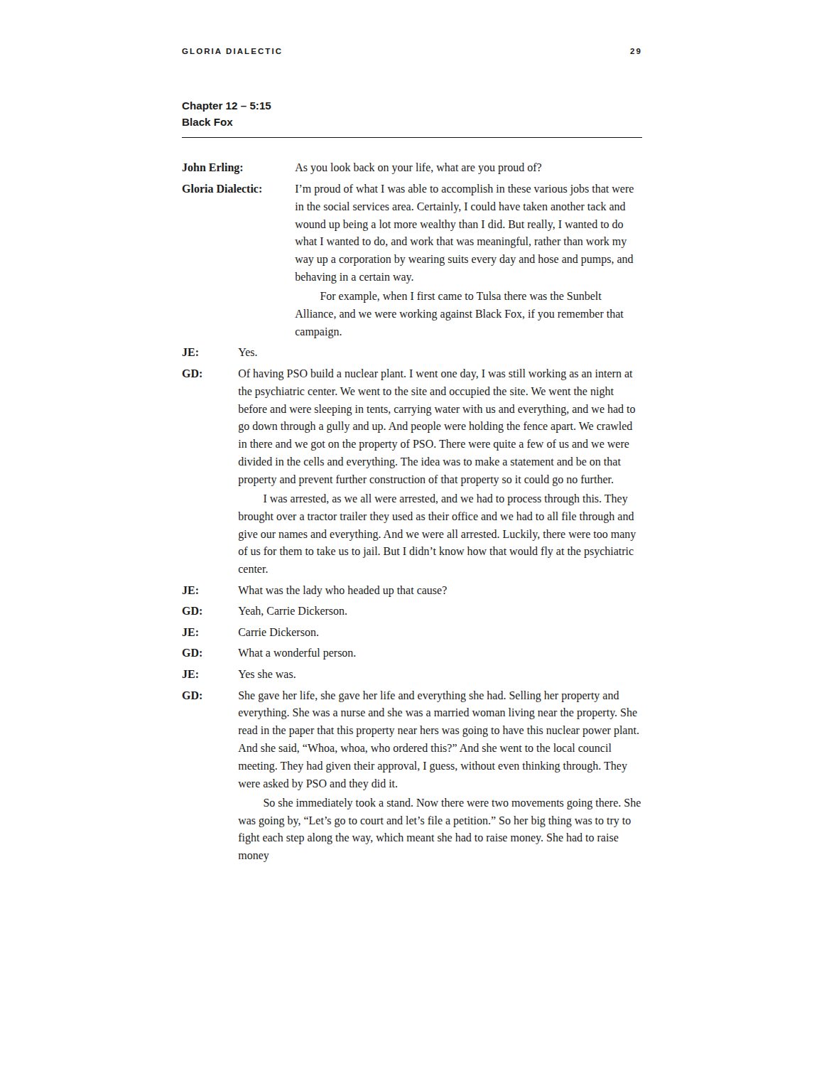Gloria Dialectic 29
Chapter 12 – 5:15 Black Fox
John Erling:
As you look back on your life, what are you proud of?
Gloria Dialectic:
I’m proud of what I was able to accomplish in these various jobs that were in the social services area. Certainly, I could have taken another tack and wound up being a lot more wealthy than I did. But really, I wanted to do what I wanted to do, and work that was meaningful, rather than work my way up a corporation by wearing suits every day and hose and pumps, and behaving in a certain way.
For example, when I first came to Tulsa there was the Sunbelt Alliance, and we were working against Black Fox, if you remember that campaign.
JE:
Yes.
GD:
Of having PSO build a nuclear plant. I went one day, I was still working as an intern at the psychiatric center. We went to the site and occupied the site. We went the night before and were sleeping in tents, carrying water with us and everything, and we had to go down through a gully and up. And people were holding the fence apart. We crawled in there and we got on the property of PSO. There were quite a few of us and we were divided in the cells and everything. The idea was to make a statement and be on that property and prevent further construction of that property so it could go no further.
I was arrested, as we all were arrested, and we had to process through this. They brought over a tractor trailer they used as their office and we had to all file through and give our names and everything. And we were all arrested. Luckily, there were too many of us for them to take us to jail. But I didn’t know how that would fly at the psychiatric center.
JE:
What was the lady who headed up that cause?
GD:
Yeah, Carrie Dickerson.
JE:
Carrie Dickerson.
GD:
What a wonderful person.
JE:
Yes she was.
GD:
She gave her life, she gave her life and everything she had. Selling her property and everything. She was a nurse and she was a married woman living near the property. She read in the paper that this property near hers was going to have this nuclear power plant. And she said, “Whoa, whoa, who ordered this?” And she went to the local council meeting. They had given their approval, I guess, without even thinking through. They were asked by PSO and they did it.
So she immediately took a stand. Now there were two movements going there. She was going by, “Let’s go to court and let’s file a petition.” So her big thing was to try to fight each step along the way, which meant she had to raise money. She had to raise money